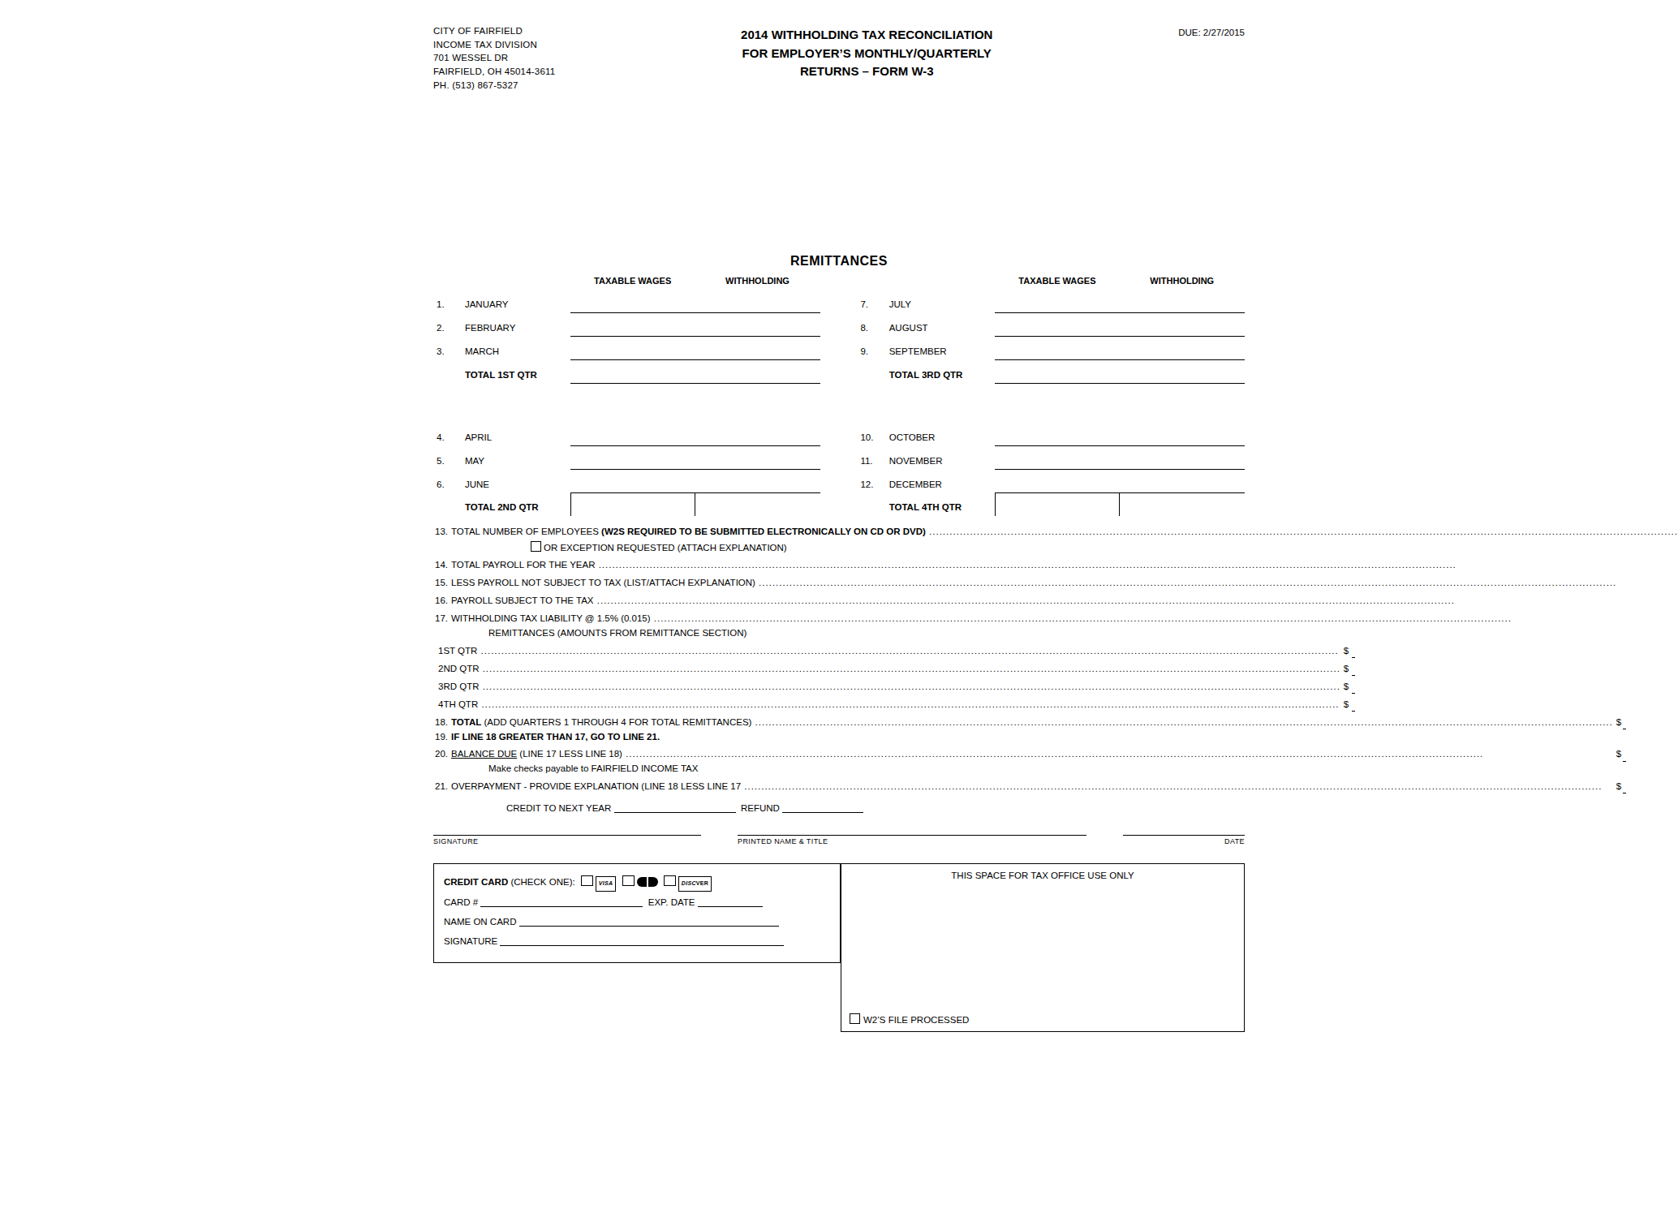CITY OF FAIRFIELD
INCOME TAX DIVISION
701 WESSEL DR
FAIRFIELD, OH 45014-3611
PH. (513) 867-5327
2014 WITHHOLDING TAX RECONCILIATION
FOR EMPLOYER’S MONTHLY/QUARTERLY
RETURNS – FORM W-3
DUE: 2/27/2015
REMITTANCES
| | | TAXABLE WAGES | WITHHOLDING | | | | TAXABLE WAGES | WITHHOLDING |
| 1. | JANUARY | | | | 7. | JULY | | |
| 2. | FEBRUARY | | | | 8. | AUGUST | | |
| 3. | MARCH | | | | 9. | SEPTEMBER | | |
| | TOTAL 1ST QTR | | | | | TOTAL 3RD QTR | | |
| 4. | APRIL | | | | 10. | OCTOBER | | |
| 5. | MAY | | | | 11. | NOVEMBER | | |
| 6. | JUNE | | | | 12. | DECEMBER | | |
| | TOTAL 2ND QTR | | | | | TOTAL 4TH QTR | | |
| 13. | TOTAL NUMBER OF EMPLOYEES (W2S REQUIRED TO BE SUBMITTED ELECTRONICALLY ON CD OR DVD) | # | |
| | OR EXCEPTION REQUESTED (ATTACH EXPLANATION) | | |
| 14. | TOTAL PAYROLL FOR THE YEAR | $ | |
| 15. | LESS PAYROLL NOT SUBJECT TO TAX (LIST/ATTACH EXPLANATION) | $ | |
| 16. | PAYROLL SUBJECT TO THE TAX | $ | |
| 17. | WITHHOLDING TAX LIABILITY @ 1.5% (0.015) | $ | |
| | REMITTANCES (AMOUNTS FROM REMITTANCE SECTION) | | |
| | 1ST QTR | $ | | |
| | 2ND QTR | $ | | |
| | 3RD QTR | $ | | |
| | 4TH QTR | $ | | |
| 18. | TOTAL (ADD QUARTERS 1 THROUGH 4 FOR TOTAL REMITTANCES) | $ | |
| 19. | IF LINE 18 GREATER THAN 17, GO TO LINE 21. | | |
| 20. | BALANCE DUE (LINE 17 LESS LINE 18) | $ | |
| | Make checks payable to FAIRFIELD INCOME TAX | | |
| 21. | OVERPAYMENT - PROVIDE EXPLANATION (LINE 18 LESS LINE 17 | $ | |
CREDIT TO NEXT YEAR REFUND
SIGNATURE
PRINTED NAME & TITLE
DATE
CREDIT CARD (CHECK ONE): VISA DISCVER
CARD # EXP. DATE
NAME ON CARD
SIGNATURE
THIS SPACE FOR TAX OFFICE USE ONLY
W2’S FILE PROCESSED